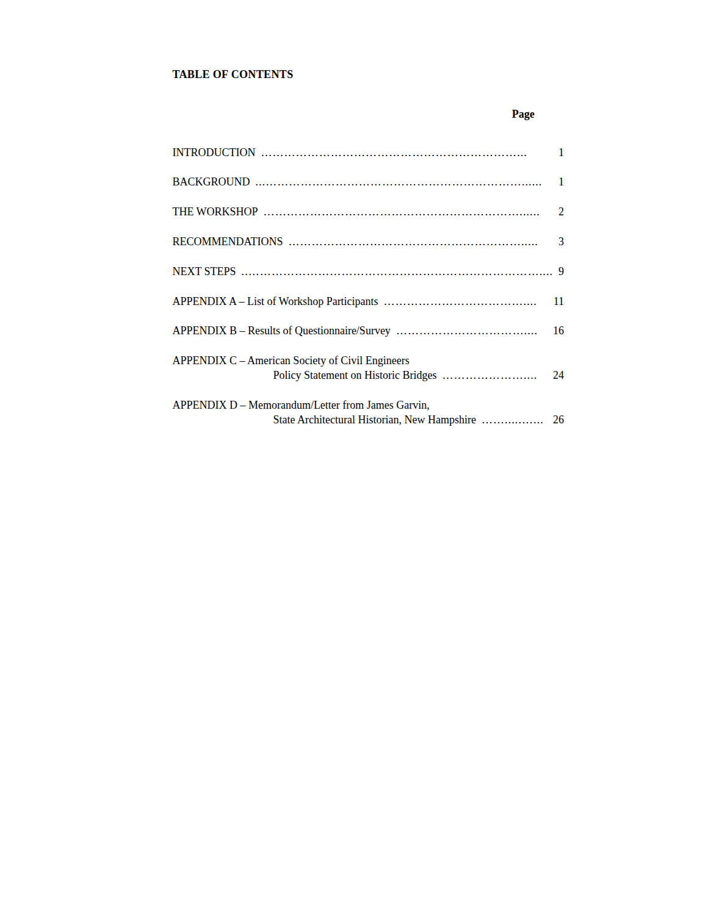TABLE OF CONTENTS
Page
| INTRODUCTION …………………………………………………………... | 1 |
| BACKGROUND ...…………………………………………………………...... | 1 |
| THE WORKSHOP …………………………………………………………...... | 2 |
| RECOMMENDATIONS ……………………………………………………..... | 3 |
| NEXT STEPS ..………………………………………………………………….... | 9 |
| APPENDIX A – List of Workshop Participants ……………………………….... | 11 |
| APPENDIX B – Results of Questionnaire/Survey …………………………….... | 16 |
| APPENDIX C – American Society of Civil Engineers Policy Statement on Historic Bridges ………………….... | 24 |
| APPENDIX D – Memorandum/Letter from James Garvin, State Architectural Historian, New Hampshire …….....…... | 26 |